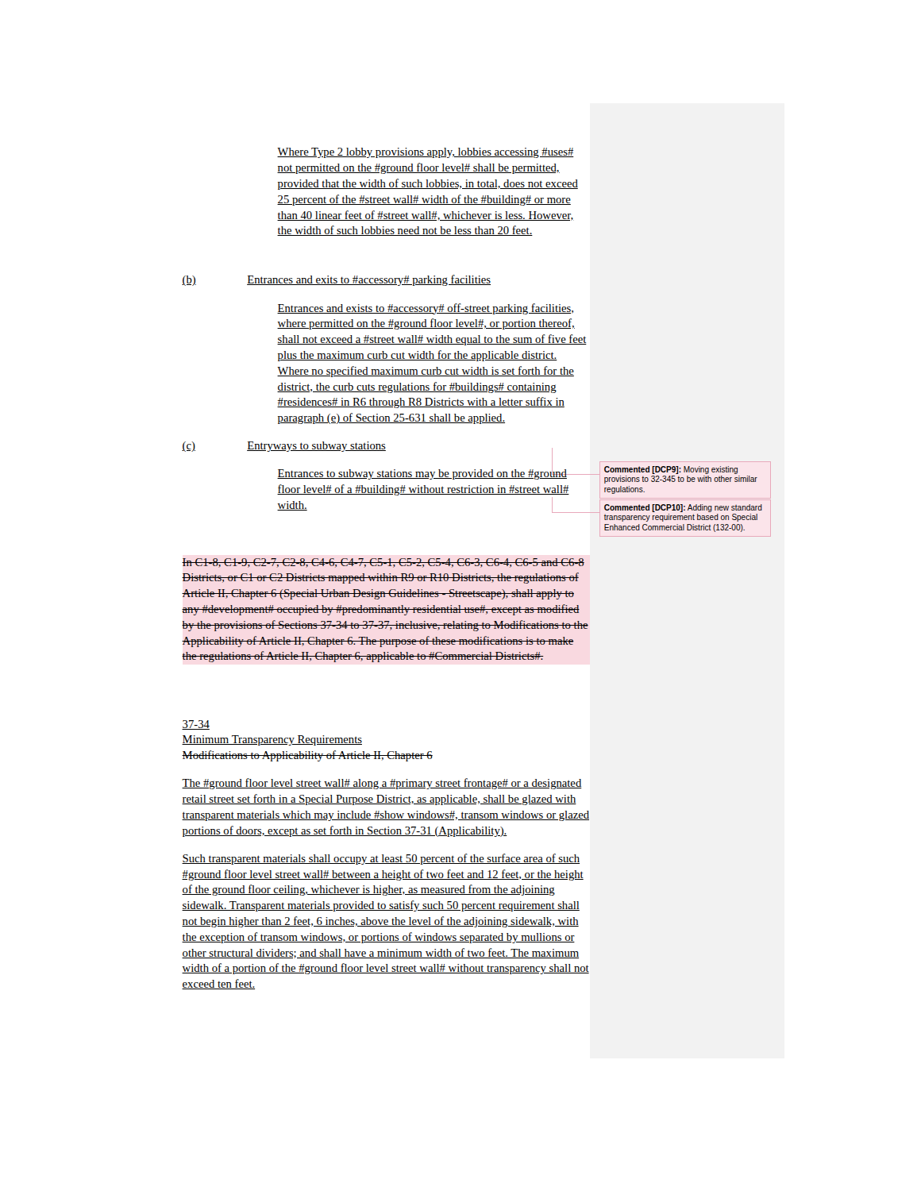Where Type 2 lobby provisions apply, lobbies accessing #uses# not permitted on the #ground floor level# shall be permitted, provided that the width of such lobbies, in total, does not exceed 25 percent of the #street wall# width of the #building# or more than 40 linear feet of #street wall#, whichever is less. However, the width of such lobbies need not be less than 20 feet.
(b) Entrances and exits to #accessory# parking facilities
Entrances and exists to #accessory# off-street parking facilities, where permitted on the #ground floor level#, or portion thereof, shall not exceed a #street wall# width equal to the sum of five feet plus the maximum curb cut width for the applicable district. Where no specified maximum curb cut width is set forth for the district, the curb cuts regulations for #buildings# containing #residences# in R6 through R8 Districts with a letter suffix in paragraph (e) of Section 25-631 shall be applied.
(c) Entryways to subway stations
Entrances to subway stations may be provided on the #ground floor level# of a #building# without restriction in #street wall# width.
In C1-8, C1-9, C2-7, C2-8, C4-6, C4-7, C5-1, C5-2, C5-4, C6-3, C6-4, C6-5 and C6-8 Districts, or C1 or C2 Districts mapped within R9 or R10 Districts, the regulations of Article II, Chapter 6 (Special Urban Design Guidelines - Streetscape), shall apply to any #development# occupied by #predominantly residential use#, except as modified by the provisions of Sections 37-34 to 37-37, inclusive, relating to Modifications to the Applicability of Article II, Chapter 6. The purpose of these modifications is to make the regulations of Article II, Chapter 6, applicable to #Commercial Districts#.
37-34
Minimum Transparency Requirements
Modifications to Applicability of Article II, Chapter 6
The #ground floor level street wall# along a #primary street frontage# or a designated retail street set forth in a Special Purpose District, as applicable, shall be glazed with transparent materials which may include #show windows#, transom windows or glazed portions of doors, except as set forth in Section 37-31 (Applicability).
Such transparent materials shall occupy at least 50 percent of the surface area of such #ground floor level street wall# between a height of two feet and 12 feet, or the height of the ground floor ceiling, whichever is higher, as measured from the adjoining sidewalk. Transparent materials provided to satisfy such 50 percent requirement shall not begin higher than 2 feet, 6 inches, above the level of the adjoining sidewalk, with the exception of transom windows, or portions of windows separated by mullions or other structural dividers; and shall have a minimum width of two feet. The maximum width of a portion of the #ground floor level street wall# without transparency shall not exceed ten feet.
Commented [DCP9]: Moving existing provisions to 32-345 to be with other similar regulations.
Commented [DCP10]: Adding new standard transparency requirement based on Special Enhanced Commercial District (132-00).